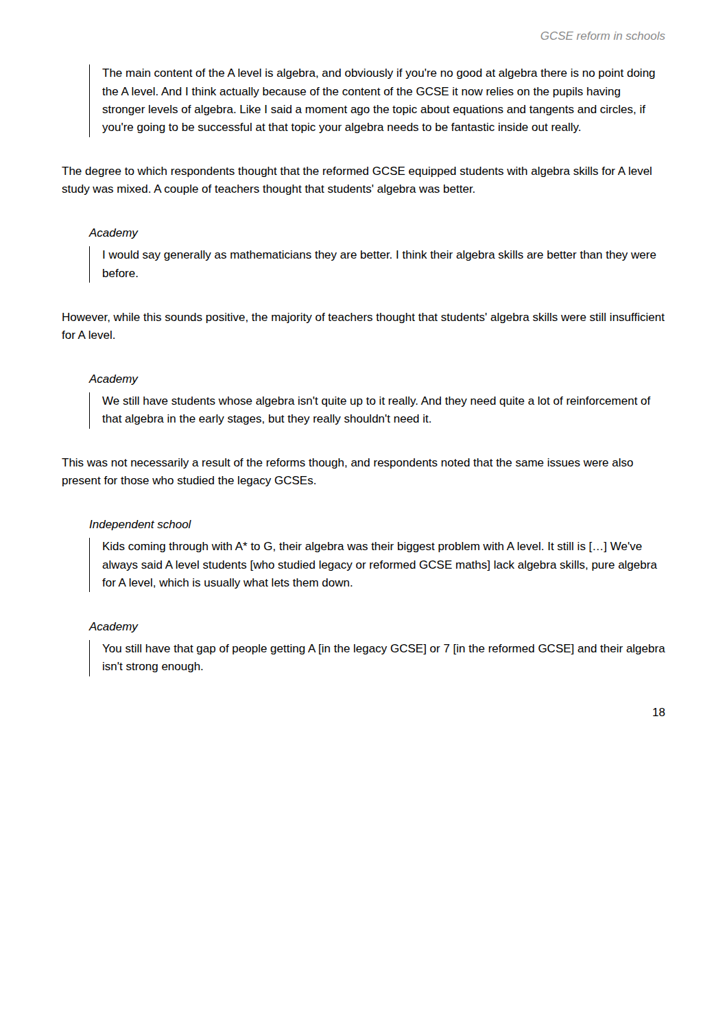GCSE reform in schools
The main content of the A level is algebra, and obviously if you're no good at algebra there is no point doing the A level. And I think actually because of the content of the GCSE it now relies on the pupils having stronger levels of algebra. Like I said a moment ago the topic about equations and tangents and circles, if you're going to be successful at that topic your algebra needs to be fantastic inside out really.
The degree to which respondents thought that the reformed GCSE equipped students with algebra skills for A level study was mixed. A couple of teachers thought that students' algebra was better.
Academy
I would say generally as mathematicians they are better. I think their algebra skills are better than they were before.
However, while this sounds positive, the majority of teachers thought that students' algebra skills were still insufficient for A level.
Academy
We still have students whose algebra isn't quite up to it really. And they need quite a lot of reinforcement of that algebra in the early stages, but they really shouldn't need it.
This was not necessarily a result of the reforms though, and respondents noted that the same issues were also present for those who studied the legacy GCSEs.
Independent school
Kids coming through with A* to G, their algebra was their biggest problem with A level. It still is […] We've always said A level students [who studied legacy or reformed GCSE maths] lack algebra skills, pure algebra for A level, which is usually what lets them down.
Academy
You still have that gap of people getting A [in the legacy GCSE] or 7 [in the reformed GCSE] and their algebra isn't strong enough.
18